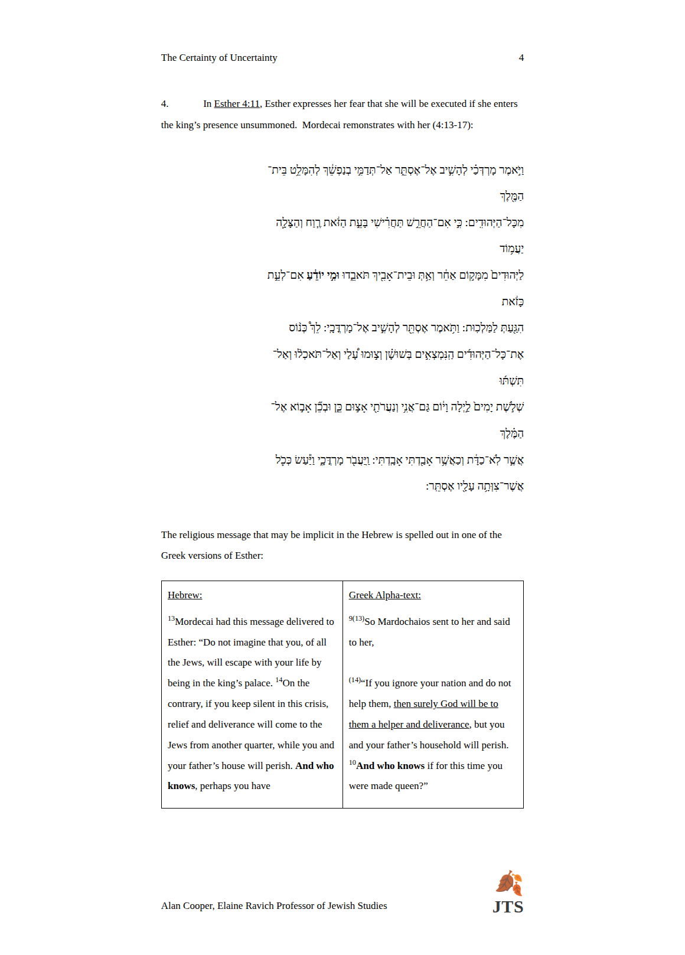The Certainty of Uncertainty
4
4. In Esther 4:11, Esther expresses her fear that she will be executed if she enters the king’s presence unsummoned. Mordecai remonstrates with her (4:13-17):
וַיֹּ֣אמֶר מָרְדְּכַ֗י לְהָשִׁ֣יב אֶל־אֶסְתֵּ֑ר אַל־תְּדַמִּ֣י בְנַפְשֵׁ֔ךְ לְהִמָּלֵ֥ט בֵּית־הַמֶּ֖לֶךְ
מִכָּל־הַיְּהוּדִֽים: כִּ֣י אִם־הַחֲרֵ֣שׁ תַּחֲרִ֗ישִׁי בָּעֵ֣ת הַזֹּ֔את רֶ֧וַח וְהַצָּלָ֛ה יַעֲמ֥וֹד
לַיְּהוּדִים֙ מִמָּק֣וֹם אַחֵ֔ר וְאַ֥תְּ וּבֵית־אָבִ֖יךְ תֹּאבֵ֑דוּ וּמִ֣י יוֹדֵ֔עַ אִם־לְעֵ֣ת כָּזֹ֔את
הִגַּ֖עַתְּ לַמַּלְכֽוּת: וַתֹּ֥אמֶר אֶסְתֵּ֖ר לְהָשִׁ֣יב אֶל־מָרְדֳּכָֽי: לֵךְ֩ כְּנ֨וֹס
אֶת־כָּל־הַיְּהוּדִ֜ים הַֽנִּמְצְאִ֣ים בְּשׁוּשָׁ֗ן וְצ֣וּמוּ עָ֠לַי וְאַל־תֹּאכְל֨וּ וְאַל־תִּשְׁתּ֜וּ
שְׁלֹ֣שֶׁת יָמִים֙ לַ֣יְלָה וָי֔וֹם גַּם־אֲנִ֥י וְנַעֲרֹתַ֖י אָצ֣וּם כֵּ֑ן וּבְכֵ֞ן אָב֣וֹא אֶל־הַמֶּ֗לֶךְ
אֲשֶׁ֣ר לֹֽא־כַדָּ֔ת וְכַאֲשֶׁ֥ר אָבַ֖דְתִּי אָבָֽדְתִּי: וַֽיַּעֲבֹ֖ר מָרְדֳּכָ֑י וַיַּ֕עַשׂ כְּכֹ֛ל
אֲשֶׁר־צִוְּתָ֥ה עָלָ֖יו אֶסְתֵּֽר:
The religious message that may be implicit in the Hebrew is spelled out in one of the Greek versions of Esther:
| Hebrew: 13 Mordecai had this message delivered to Esther: “Do not imagine that you, of all the Jews, will escape with your life by being in the king’s palace. 14 On the contrary, if you keep silent in this crisis, relief and deliverance will come to the Jews from another quarter, while you and your father’s house will perish. And who knows , perhaps you have | Greek Alpha-text: 9(13) So Mardochaios sent to her and said to her, (14) “If you ignore your nation and do not help them, then surely God will be to them a helper and deliverance , but you and your father’s household will perish. 10 And who knows if for this time you were made queen?” |
Alan Cooper, Elaine Ravich Professor of Jewish Studies
🍂 JTS